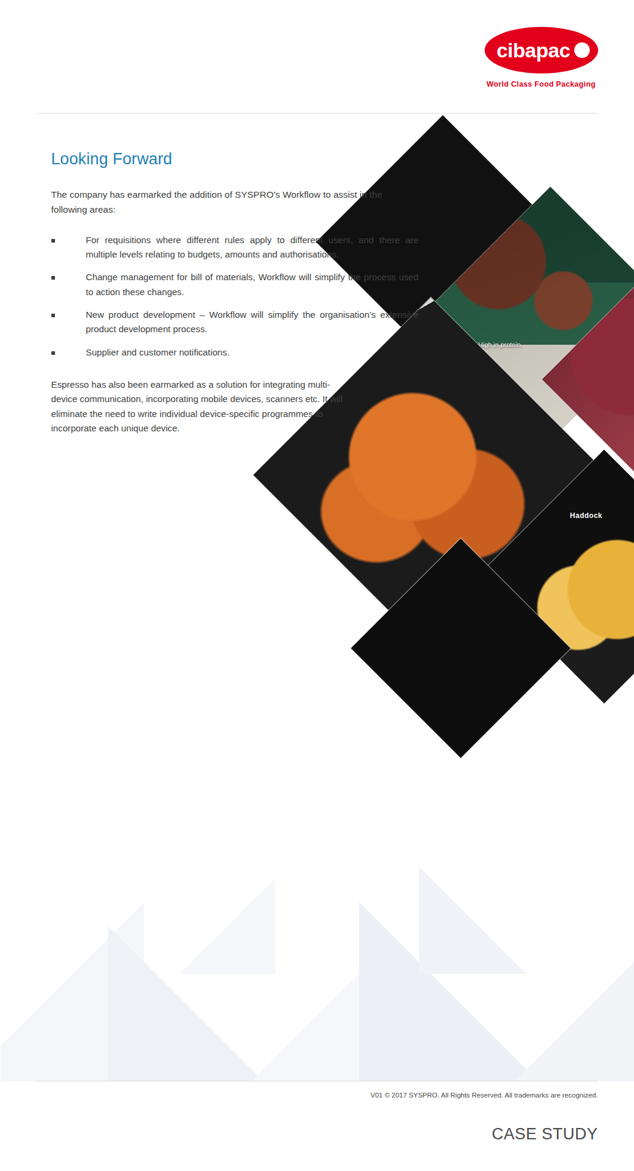cibapac
World Class Food Packaging
New in Pack High in protein.
Ostrich Steak
Haddock
Looking Forward
The company has earmarked the addition of SYSPRO’s Workflow to assist in the following areas:
For requisitions where different rules apply to different users, and there are multiple levels relating to budgets, amounts and authorisations.
Change management for bill of materials, Workflow will simplify the process used to action these changes.
New product development – Workflow will simplify the organisation’s extensive product development process.
Supplier and customer notifications.
Espresso has also been earmarked as a solution for integrating multi-device communication, incorporating mobile devices, scanners etc. It will eliminate the need to write individual device-specific programmes to incorporate each unique device.
V01 © 2017 SYSPRO. All Rights Reserved. All trademarks are recognized.
CASE STUDY